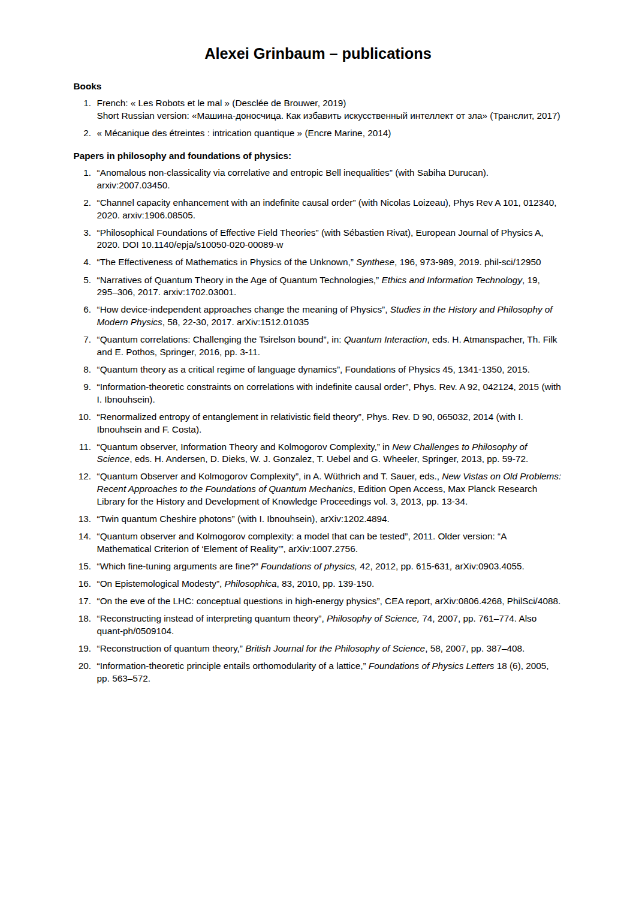Alexei Grinbaum – publications
Books
French: « Les Robots et le mal » (Desclée de Brouwer, 2019)
Short Russian version: «Машина-доносчица. Как избавить искусственный интеллект от зла» (Транслит, 2017)
« Mécanique des étreintes : intrication quantique » (Encre Marine, 2014)
Papers in philosophy and foundations of physics:
“Anomalous non-classicality via correlative and entropic Bell inequalities” (with Sabiha Durucan). arxiv:2007.03450.
“Channel capacity enhancement with an indefinite causal order” (with Nicolas Loizeau), Phys Rev A 101, 012340, 2020. arxiv:1906.08505.
“Philosophical Foundations of Effective Field Theories” (with Sébastien Rivat), European Journal of Physics A, 2020. DOI 10.1140/epja/s10050-020-00089-w
“The Effectiveness of Mathematics in Physics of the Unknown,” Synthese, 196, 973-989, 2019. phil-sci/12950
“Narratives of Quantum Theory in the Age of Quantum Technologies,” Ethics and Information Technology, 19, 295–306, 2017. arxiv:1702.03001.
“How device-independent approaches change the meaning of Physics”, Studies in the History and Philosophy of Modern Physics, 58, 22-30, 2017. arXiv:1512.01035
“Quantum correlations: Challenging the Tsirelson bound”, in: Quantum Interaction, eds. H. Atmanspacher, Th. Filk and E. Pothos, Springer, 2016, pp. 3-11.
“Quantum theory as a critical regime of language dynamics”, Foundations of Physics 45, 1341-1350, 2015.
“Information-theoretic constraints on correlations with indefinite causal order”, Phys. Rev. A 92, 042124, 2015 (with I. Ibnouhsein).
“Renormalized entropy of entanglement in relativistic field theory”, Phys. Rev. D 90, 065032, 2014 (with I. Ibnouhsein and F. Costa).
“Quantum observer, Information Theory and Kolmogorov Complexity,” in New Challenges to Philosophy of Science, eds. H. Andersen, D. Dieks, W. J. Gonzalez, T. Uebel and G. Wheeler, Springer, 2013, pp. 59-72.
“Quantum Observer and Kolmogorov Complexity”, in A. Wüthrich and T. Sauer, eds., New Vistas on Old Problems: Recent Approaches to the Foundations of Quantum Mechanics, Edition Open Access, Max Planck Research Library for the History and Development of Knowledge Proceedings vol. 3, 2013, pp. 13-34.
“Twin quantum Cheshire photons” (with I. Ibnouhsein), arXiv:1202.4894.
“Quantum observer and Kolmogorov complexity: a model that can be tested”, 2011. Older version: “A Mathematical Criterion of ‘Element of Reality’”, arXiv:1007.2756.
“Which fine-tuning arguments are fine?” Foundations of physics, 42, 2012, pp. 615-631, arXiv:0903.4055.
“On Epistemological Modesty”, Philosophica, 83, 2010, pp. 139-150.
“On the eve of the LHC: conceptual questions in high-energy physics”, CEA report, arXiv:0806.4268, PhilSci/4088.
“Reconstructing instead of interpreting quantum theory”, Philosophy of Science, 74, 2007, pp. 761–774. Also quant-ph/0509104.
“Reconstruction of quantum theory,” British Journal for the Philosophy of Science, 58, 2007, pp. 387–408.
“Information-theoretic principle entails orthomodularity of a lattice,” Foundations of Physics Letters 18 (6), 2005, pp. 563–572.